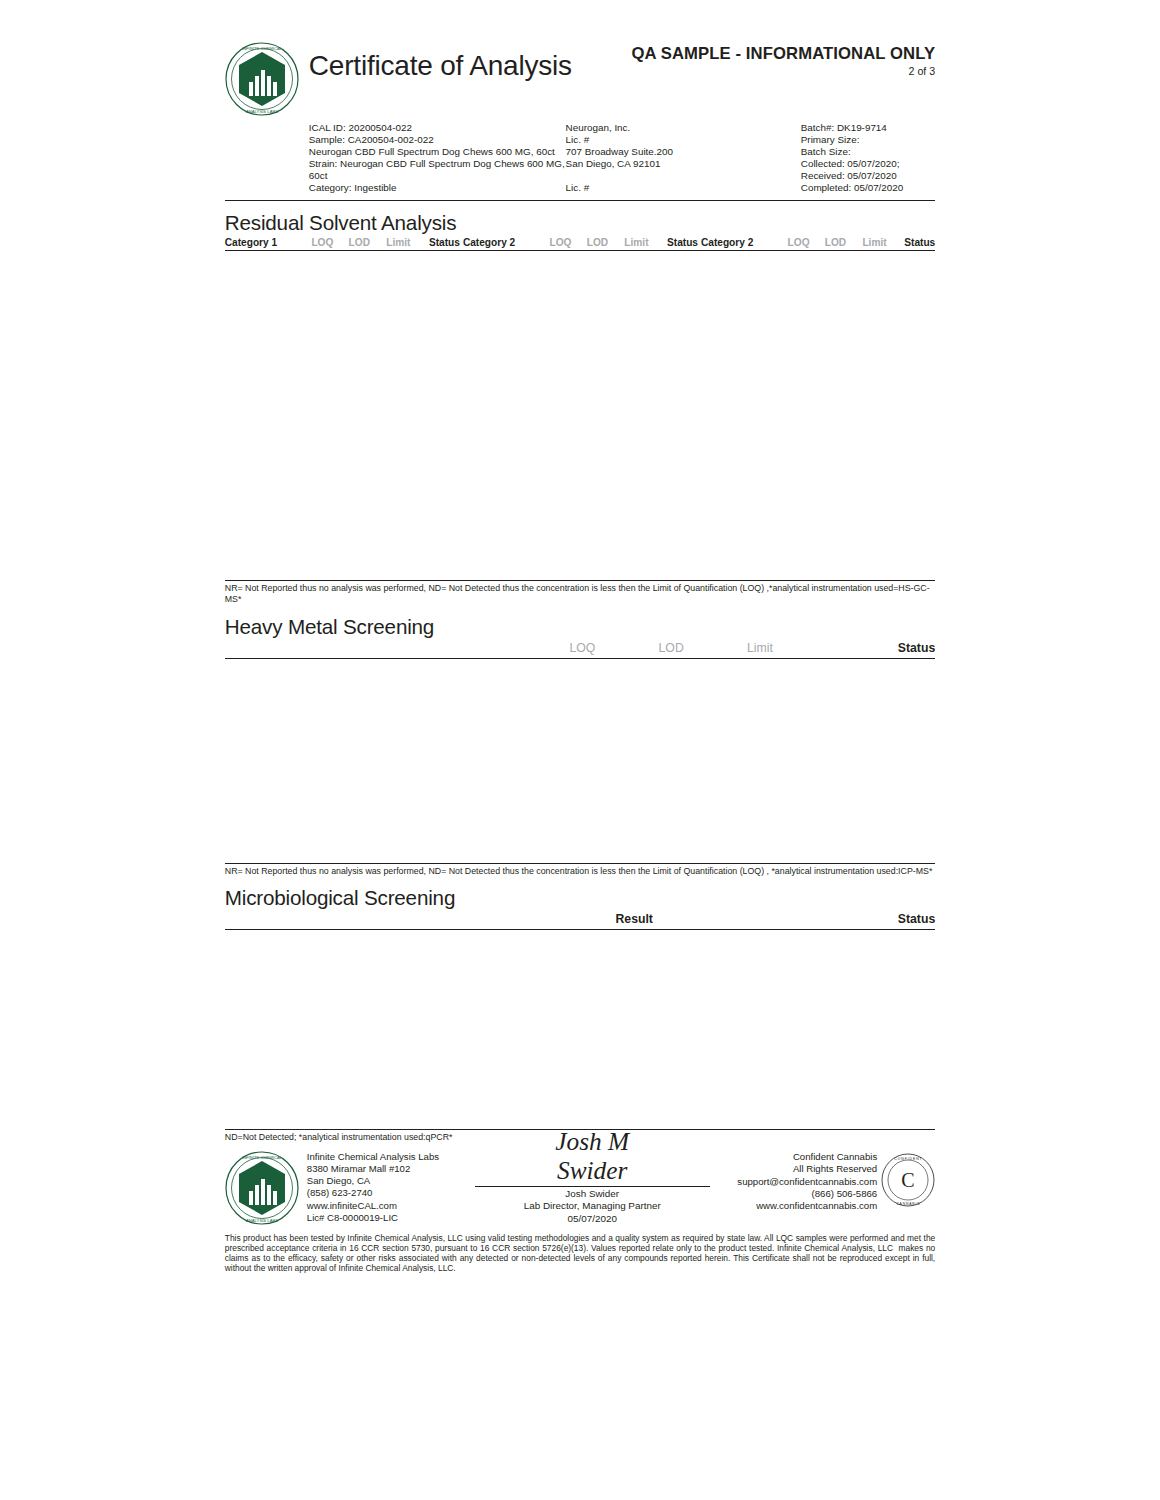INFINITE CHEMICAL ANALYSIS LABS
Certificate of Analysis
QA SAMPLE - INFORMATIONAL ONLY
2 of 3
ICAL ID: 20200504-022
Sample: CA200504-002-022
Neurogan CBD Full Spectrum Dog Chews 600 MG, 60ct
Strain: Neurogan CBD Full Spectrum Dog Chews 600 MG, 60ct
Category: Ingestible
Neurogan, Inc.
Lic. #
707 Broadway Suite.200
San Diego, CA 92101
Lic. #
Batch#: DK19-9714
Primary Size:
Batch Size:
Collected: 05/07/2020; Received: 05/07/2020
Completed: 05/07/2020
Residual Solvent Analysis
| Category 1 | LOQ | LOD | Limit | Status | Category 2 | LOQ | LOD | Limit | Status | Category 2 | LOQ | LOD | Limit | Status |
| --- | --- | --- | --- | --- | --- | --- | --- | --- | --- | --- | --- | --- | --- | --- |
NR= Not Reported thus no analysis was performed, ND= Not Detected thus the concentration is less then the Limit of Quantification (LOQ) ,*analytical instrumentation used=HS-GC-MS*
Heavy Metal Screening
| | LOQ | LOD | Limit | Status |
| --- | --- | --- | --- | --- |
NR= Not Reported thus no analysis was performed, ND= Not Detected thus the concentration is less then the Limit of Quantification (LOQ) , *analytical instrumentation used:ICP-MS*
Microbiological Screening
| | Result | Status |
| --- | --- | --- |
ND=Not Detected; *analytical instrumentation used:qPCR*
INFINITE CHEMICAL ANALYSIS LABS
Infinite Chemical Analysis Labs
8380 Miramar Mall #102
San Diego, CA
(858) 623-2740
www.infiniteCAL.com
Lic# C8-0000019-LIC
Josh M Swider
Josh Swider
Lab Director, Managing Partner
05/07/2020
Confident Cannabis
All Rights Reserved
support@confidentcannabis.com
(866) 506-5866
www.confidentcannabis.com
C C O N F I D E N T C A N N A B I S
This product has been tested by Infinite Chemical Analysis, LLC using valid testing methodologies and a quality system as required by state law. All LQC samples were performed and met the prescribed acceptance criteria in 16 CCR section 5730, pursuant to 16 CCR section 5726(e)(13). Values reported relate only to the product tested. Infinite Chemical Analysis, LLC makes no claims as to the efficacy, safety or other risks associated with any detected or non-detected levels of any compounds reported herein. This Certificate shall not be reproduced except in full, without the written approval of Infinite Chemical Analysis, LLC.